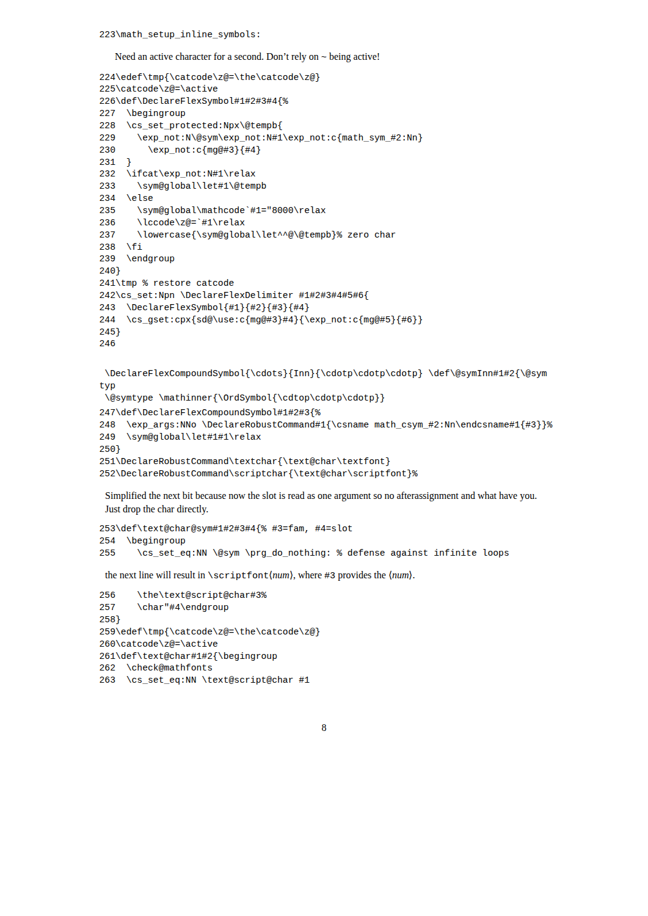223\math_setup_inline_symbols:
Need an active character for a second. Don’t rely on ~ being active!
224\edef\tmp{\catcode\z@=\the\catcode\z@}
225\catcode\z@=\active
226\def\DeclareFlexSymbol#1#2#3#4{%
227 \begingroup
228 \cs_set_protected:Npx\@tempb{
229 \exp_not:N\@sym\exp_not:N#1\exp_not:c{math_sym_#2:Nn}
230 \exp_not:c{mg@#3}{#4}
231 }
232 \ifcat\exp_not:N#1\relax
233 \sym@global\let#1\@tempb
234 \else
235 \sym@global\mathcode`#1="8000\relax
236 \lccode\z@=`#1\relax
237 \lowercase{\sym@global\let^^@\@tempb}% zero char
238 \fi
239 \endgroup
240}
241\tmp % restore catcode
242\cs_set:Npn \DeclareFlexDelimiter #1#2#3#4#5#6{
243 \DeclareFlexSymbol{#1}{#2}{#3}{#4}
244 \cs_gset:cpx{sd@\use:c{mg@#3}#4}{\exp_not:c{mg@#5}{#6}}
245}
246
\DeclareFlexCompoundSymbol{\cdots}{Inn}{\cdotp\cdotp\cdotp} \def\@symInn#1#2{\@symtyp
\@symtype \mathinner{\OrdSymbol{\cdtop\cdotp\cdotp}}
247\def\DeclareFlexCompoundSymbol#1#2#3{%
248 \exp_args:NNo \DeclareRobustCommand#1{\csname math_csym_#2:Nn\endcsname#1{#3}}%
249 \sym@global\let#1#1\relax
250}
251\DeclareRobustCommand\textchar{\text@char\textfont}
252\DeclareRobustCommand\scriptchar{\text@char\scriptfont}%
Simplified the next bit because now the slot is read as one argument so no afterassignment and what have you. Just drop the char directly.
253\def\text@char@sym#1#2#3#4{% #3=fam, #4=slot
254 \begingroup
255 \cs_set_eq:NN \@sym \prg_do_nothing: % defense against infinite loops
the next line will result in \scriptfont⟨num⟩, where #3 provides the ⟨num⟩.
256 \the\text@script@char#3%
257 \char"#4\endgroup
258}
259\edef\tmp{\catcode\z@=\the\catcode\z@}
260\catcode\z@=\active
261\def\text@char#1#2{\begingroup
262 \check@mathfonts
263 \cs_set_eq:NN \text@script@char #1
8